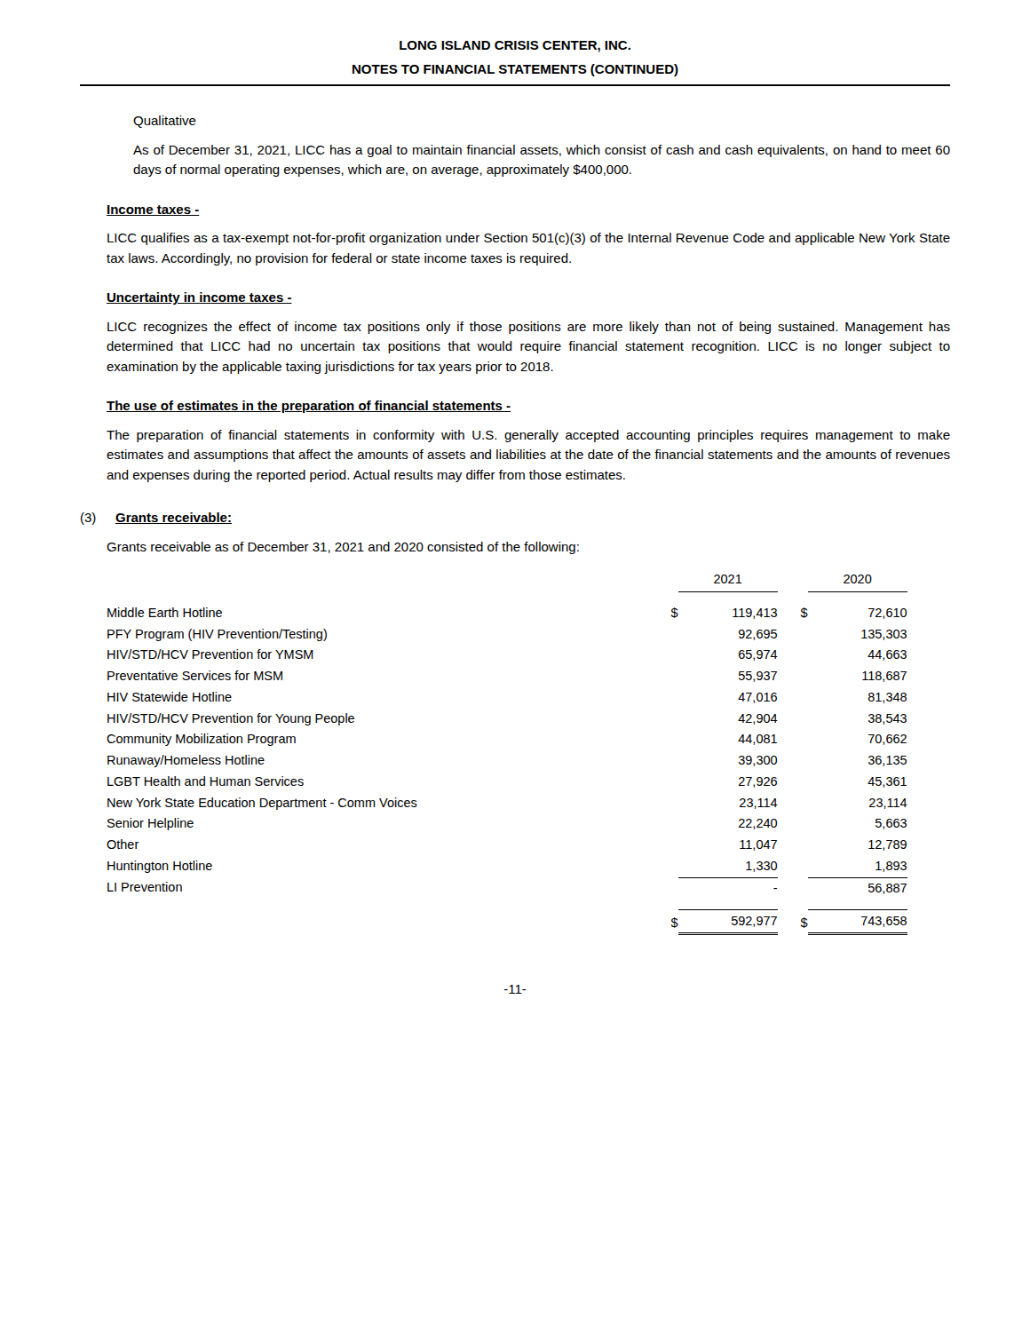LONG ISLAND CRISIS CENTER, INC.
NOTES TO FINANCIAL STATEMENTS (CONTINUED)
Qualitative
As of December 31, 2021, LICC has a goal to maintain financial assets, which consist of cash and cash equivalents, on hand to meet 60 days of normal operating expenses, which are, on average, approximately $400,000.
Income taxes -
LICC qualifies as a tax-exempt not-for-profit organization under Section 501(c)(3) of the Internal Revenue Code and applicable New York State tax laws. Accordingly, no provision for federal or state income taxes is required.
Uncertainty in income taxes -
LICC recognizes the effect of income tax positions only if those positions are more likely than not of being sustained. Management has determined that LICC had no uncertain tax positions that would require financial statement recognition. LICC is no longer subject to examination by the applicable taxing jurisdictions for tax years prior to 2018.
The use of estimates in the preparation of financial statements -
The preparation of financial statements in conformity with U.S. generally accepted accounting principles requires management to make estimates and assumptions that affect the amounts of assets and liabilities at the date of the financial statements and the amounts of revenues and expenses during the reported period. Actual results may differ from those estimates.
(3) Grants receivable:
Grants receivable as of December 31, 2021 and 2020 consisted of the following:
| | | 2021 | | 2020 |
| --- | --- | --- | --- | --- |
| Middle Earth Hotline | $ | 119,413 | $ | 72,610 |
| PFY Program (HIV Prevention/Testing) | | 92,695 | | 135,303 |
| HIV/STD/HCV Prevention for YMSM | | 65,974 | | 44,663 |
| Preventative Services for MSM | | 55,937 | | 118,687 |
| HIV Statewide Hotline | | 47,016 | | 81,348 |
| HIV/STD/HCV Prevention for Young People | | 42,904 | | 38,543 |
| Community Mobilization Program | | 44,081 | | 70,662 |
| Runaway/Homeless Hotline | | 39,300 | | 36,135 |
| LGBT Health and Human Services | | 27,926 | | 45,361 |
| New York State Education Department - Comm Voices | | 23,114 | | 23,114 |
| Senior Helpline | | 22,240 | | 5,663 |
| Other | | 11,047 | | 12,789 |
| Huntington Hotline | | 1,330 | | 1,893 |
| LI Prevention | | - | | 56,887 |
| | $ | 592,977 | $ | 743,658 |
-11-